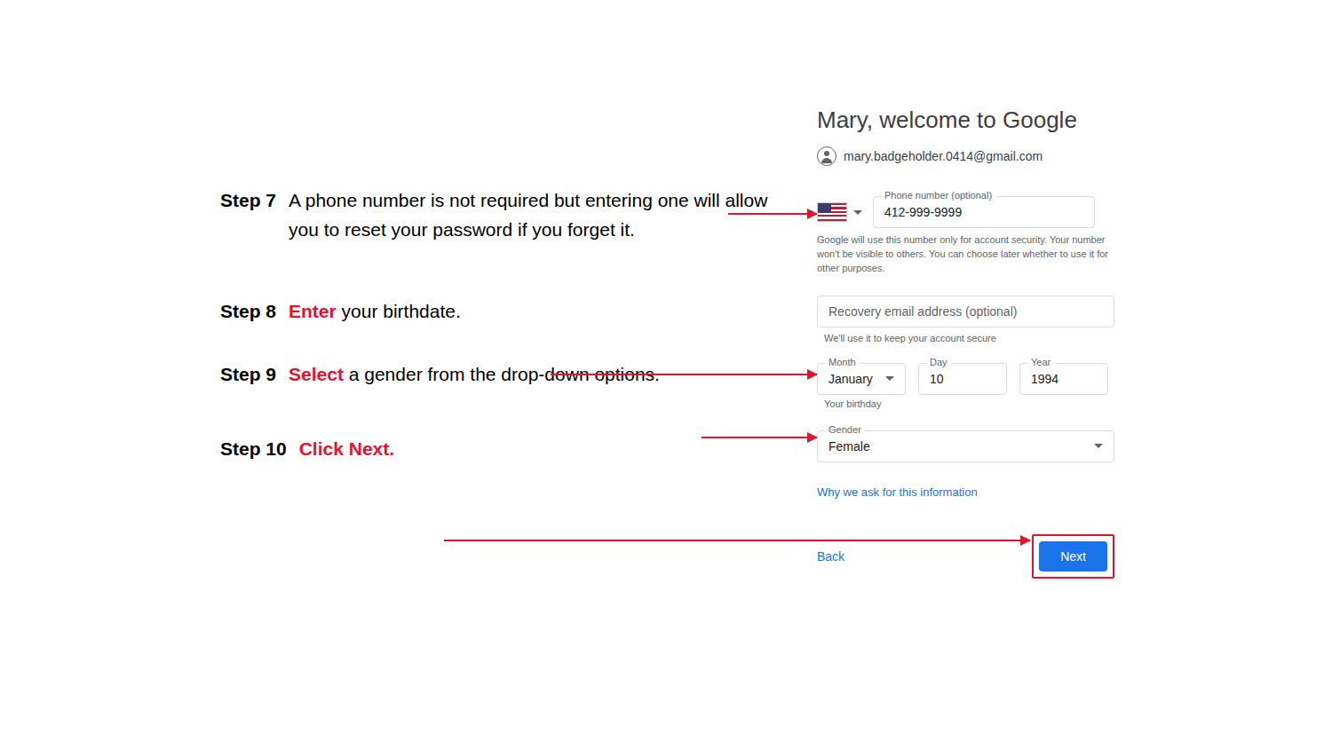Step 7
A phone number is not required but entering one will allow you to reset your password if you forget it.
Step 8
Enter your birthdate.
Step 9
Select a gender from the drop-down options.
Step 10
Click Next.
Mary, welcome to Google
mary.badgeholder.0414@gmail.com
Phone number (optional) 412-999-9999
Google will use this number only for account security. Your number won't be visible to others. You can choose later whether to use it for other purposes.
Recovery email address (optional)
We'll use it to keep your account secure
Month January
Day 10
Year 1994
Your birthday
Gender Female
Why we ask for this information
Back
Next